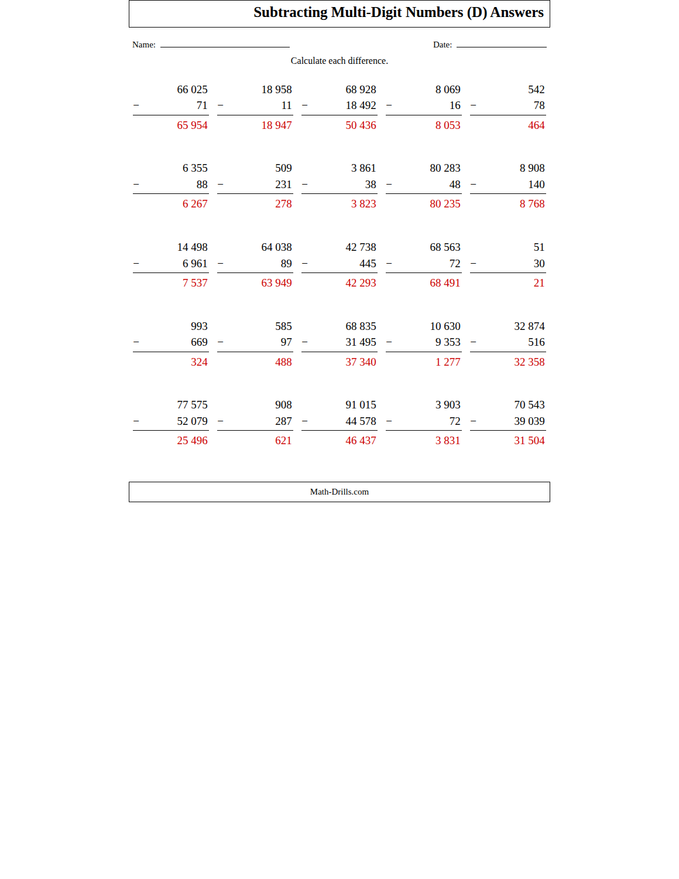Subtracting Multi-Digit Numbers (D) Answers
Name:
Date:
Calculate each difference.
| 66 025 − 71 65 954 | 18 958 − 11 18 947 | 68 928 − 18 492 50 436 | 8 069 − 16 8 053 | 542 − 78 464 |
| 6 355 − 88 6 267 | 509 − 231 278 | 3 861 − 38 3 823 | 80 283 − 48 80 235 | 8 908 − 140 8 768 |
| 14 498 − 6 961 7 537 | 64 038 − 89 63 949 | 42 738 − 445 42 293 | 68 563 − 72 68 491 | 51 − 30 21 |
| 993 − 669 324 | 585 − 97 488 | 68 835 − 31 495 37 340 | 10 630 − 9 353 1 277 | 32 874 − 516 32 358 |
| 77 575 − 52 079 25 496 | 908 − 287 621 | 91 015 − 44 578 46 437 | 3 903 − 72 3 831 | 70 543 − 39 039 31 504 |
Math-Drills.com